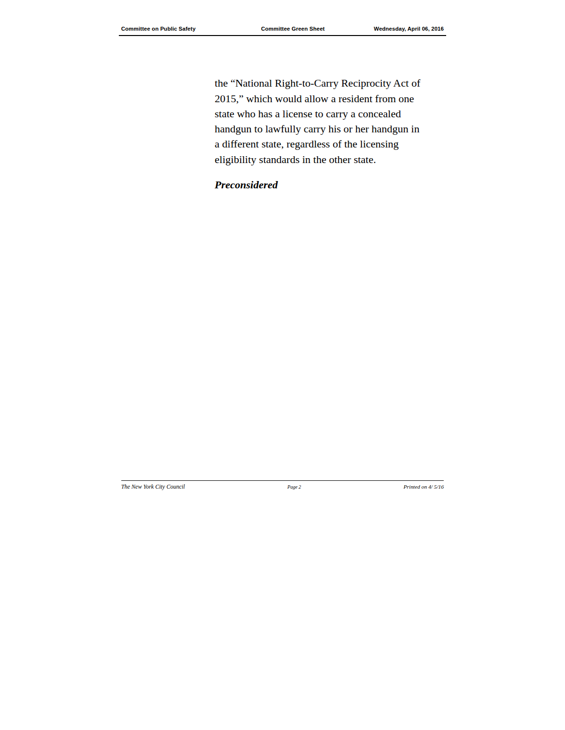Committee on Public Safety
Committee Green Sheet
Wednesday, April 06, 2016
the “National Right-to-Carry Reciprocity Act of 2015,” which would allow a resident from one state who has a license to carry a concealed handgun to lawfully carry his or her handgun in a different state, regardless of the licensing eligibility standards in the other state.
Preconsidered
The New York City Council
Page 2
Printed on 4/ 5/16